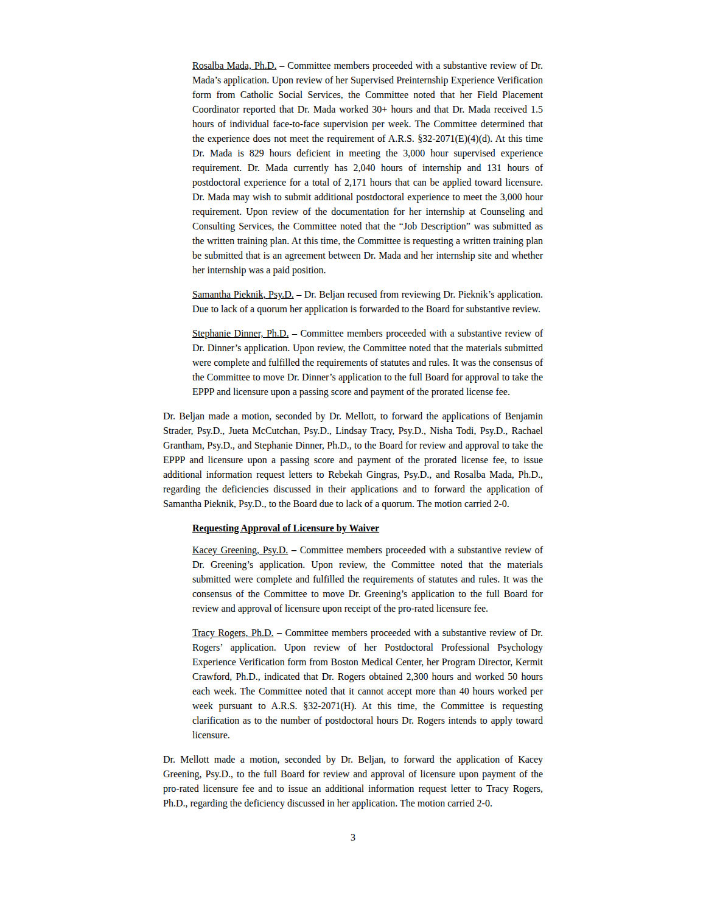Rosalba Mada, Ph.D. – Committee members proceeded with a substantive review of Dr. Mada’s application. Upon review of her Supervised Preinternship Experience Verification form from Catholic Social Services, the Committee noted that her Field Placement Coordinator reported that Dr. Mada worked 30+ hours and that Dr. Mada received 1.5 hours of individual face-to-face supervision per week. The Committee determined that the experience does not meet the requirement of A.R.S. §32-2071(E)(4)(d). At this time Dr. Mada is 829 hours deficient in meeting the 3,000 hour supervised experience requirement. Dr. Mada currently has 2,040 hours of internship and 131 hours of postdoctoral experience for a total of 2,171 hours that can be applied toward licensure. Dr. Mada may wish to submit additional postdoctoral experience to meet the 3,000 hour requirement. Upon review of the documentation for her internship at Counseling and Consulting Services, the Committee noted that the “Job Description” was submitted as the written training plan. At this time, the Committee is requesting a written training plan be submitted that is an agreement between Dr. Mada and her internship site and whether her internship was a paid position.
Samantha Pieknik, Psy.D. – Dr. Beljan recused from reviewing Dr. Pieknik’s application. Due to lack of a quorum her application is forwarded to the Board for substantive review.
Stephanie Dinner, Ph.D. – Committee members proceeded with a substantive review of Dr. Dinner’s application. Upon review, the Committee noted that the materials submitted were complete and fulfilled the requirements of statutes and rules. It was the consensus of the Committee to move Dr. Dinner’s application to the full Board for approval to take the EPPP and licensure upon a passing score and payment of the prorated license fee.
Dr. Beljan made a motion, seconded by Dr. Mellott, to forward the applications of Benjamin Strader, Psy.D., Jueta McCutchan, Psy.D., Lindsay Tracy, Psy.D., Nisha Todi, Psy.D., Rachael Grantham, Psy.D., and Stephanie Dinner, Ph.D., to the Board for review and approval to take the EPPP and licensure upon a passing score and payment of the prorated license fee, to issue additional information request letters to Rebekah Gingras, Psy.D., and Rosalba Mada, Ph.D., regarding the deficiencies discussed in their applications and to forward the application of Samantha Pieknik, Psy.D., to the Board due to lack of a quorum. The motion carried 2-0.
Requesting Approval of Licensure by Waiver
Kacey Greening, Psy.D. – Committee members proceeded with a substantive review of Dr. Greening’s application. Upon review, the Committee noted that the materials submitted were complete and fulfilled the requirements of statutes and rules. It was the consensus of the Committee to move Dr. Greening’s application to the full Board for review and approval of licensure upon receipt of the pro-rated licensure fee.
Tracy Rogers, Ph.D. – Committee members proceeded with a substantive review of Dr. Rogers’ application. Upon review of her Postdoctoral Professional Psychology Experience Verification form from Boston Medical Center, her Program Director, Kermit Crawford, Ph.D., indicated that Dr. Rogers obtained 2,300 hours and worked 50 hours each week. The Committee noted that it cannot accept more than 40 hours worked per week pursuant to A.R.S. §32-2071(H). At this time, the Committee is requesting clarification as to the number of postdoctoral hours Dr. Rogers intends to apply toward licensure.
Dr. Mellott made a motion, seconded by Dr. Beljan, to forward the application of Kacey Greening, Psy.D., to the full Board for review and approval of licensure upon payment of the pro-rated licensure fee and to issue an additional information request letter to Tracy Rogers, Ph.D., regarding the deficiency discussed in her application. The motion carried 2-0.
3